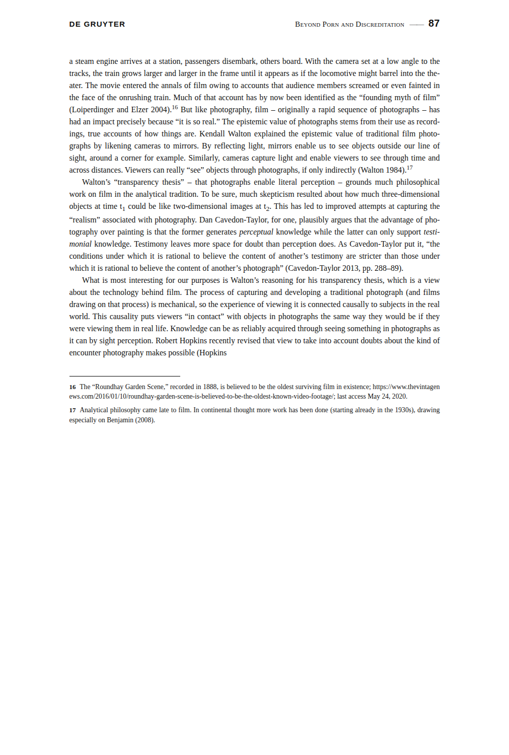DE GRUYTER Beyond Porn and Discreditation —— 87
a steam engine arrives at a station, passengers disembark, others board. With the camera set at a low angle to the tracks, the train grows larger and larger in the frame until it appears as if the locomotive might barrel into the theater. The movie entered the annals of film owing to accounts that audience members screamed or even fainted in the face of the onrushing train. Much of that account has by now been identified as the “founding myth of film” (Loiperdinger and Elzer 2004).16 But like photography, film – originally a rapid sequence of photographs – has had an impact precisely because “it is so real.” The epistemic value of photographs stems from their use as recordings, true accounts of how things are. Kendall Walton explained the epistemic value of traditional film photographs by likening cameras to mirrors. By reflecting light, mirrors enable us to see objects outside our line of sight, around a corner for example. Similarly, cameras capture light and enable viewers to see through time and across distances. Viewers can really “see” objects through photographs, if only indirectly (Walton 1984).17
Walton’s “transparency thesis” – that photographs enable literal perception – grounds much philosophical work on film in the analytical tradition. To be sure, much skepticism resulted about how much three-dimensional objects at time t1 could be like two-dimensional images at t2. This has led to improved attempts at capturing the “realism” associated with photography. Dan Cavedon-Taylor, for one, plausibly argues that the advantage of photography over painting is that the former generates perceptual knowledge while the latter can only support testimonial knowledge. Testimony leaves more space for doubt than perception does. As Cavedon-Taylor put it, “the conditions under which it is rational to believe the content of another’s testimony are stricter than those under which it is rational to believe the content of another’s photograph” (Cavedon-Taylor 2013, pp. 288–89).
What is most interesting for our purposes is Walton’s reasoning for his transparency thesis, which is a view about the technology behind film. The process of capturing and developing a traditional photograph (and films drawing on that process) is mechanical, so the experience of viewing it is connected causally to subjects in the real world. This causality puts viewers “in contact” with objects in photographs the same way they would be if they were viewing them in real life. Knowledge can be as reliably acquired through seeing something in photographs as it can by sight perception. Robert Hopkins recently revised that view to take into account doubts about the kind of encounter photography makes possible (Hopkins
16 The “Roundhay Garden Scene,” recorded in 1888, is believed to be the oldest surviving film in existence; https://www.thevintagenews.com/2016/01/10/roundhay-garden-scene-is-believed-to-be-the-oldest-known-video-footage/; last access May 24, 2020.
17 Analytical philosophy came late to film. In continental thought more work has been done (starting already in the 1930s), drawing especially on Benjamin (2008).